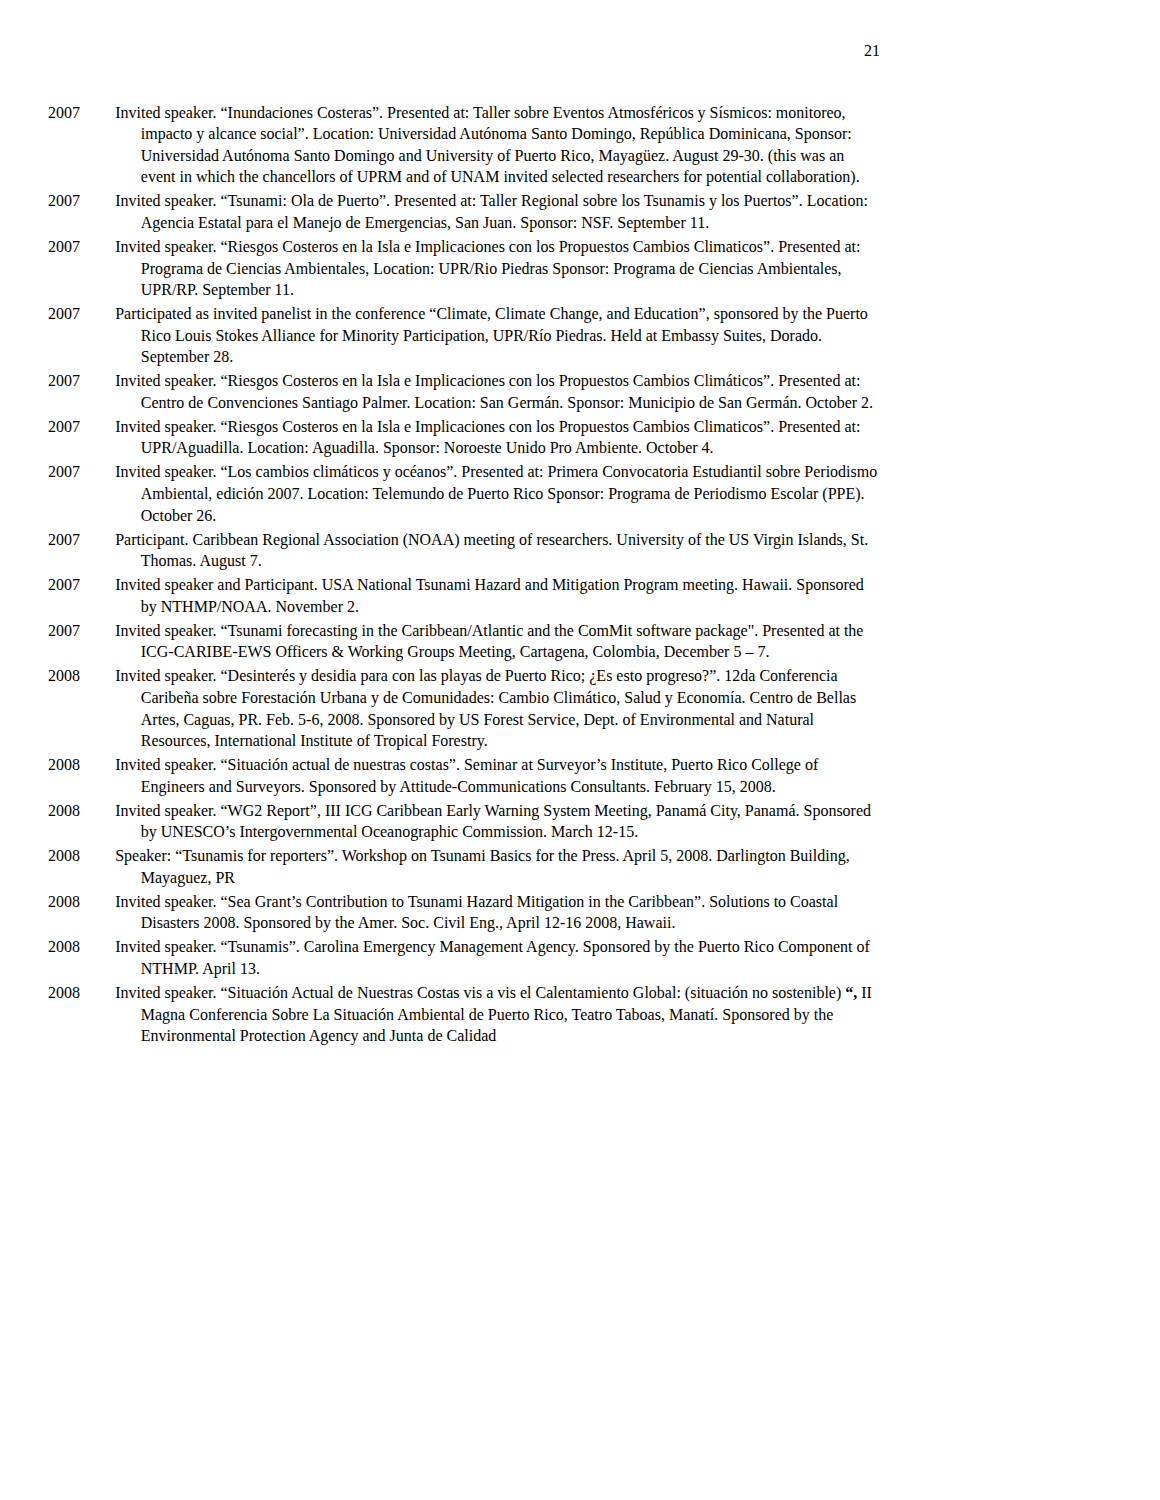21
2007
Invited speaker. “Inundaciones Costeras”. Presented at: Taller sobre Eventos Atmosféricos y Sísmicos: monitoreo, impacto y alcance social”. Location: Universidad Autónoma Santo Domingo, República Dominicana, Sponsor: Universidad Autónoma Santo Domingo and University of Puerto Rico, Mayagüez. August 29-30. (this was an event in which the chancellors of UPRM and of UNAM invited selected researchers for potential collaboration).
2007
Invited speaker. “Tsunami: Ola de Puerto”. Presented at: Taller Regional sobre los Tsunamis y los Puertos”. Location: Agencia Estatal para el Manejo de Emergencias, San Juan. Sponsor: NSF. September 11.
2007
Invited speaker. “Riesgos Costeros en la Isla e Implicaciones con los Propuestos Cambios Climaticos”. Presented at: Programa de Ciencias Ambientales, Location: UPR/Rio Piedras Sponsor: Programa de Ciencias Ambientales, UPR/RP. September 11.
2007
Participated as invited panelist in the conference “Climate, Climate Change, and Education”, sponsored by the Puerto Rico Louis Stokes Alliance for Minority Participation, UPR/Río Piedras. Held at Embassy Suites, Dorado. September 28.
2007
Invited speaker. “Riesgos Costeros en la Isla e Implicaciones con los Propuestos Cambios Climáticos”. Presented at: Centro de Convenciones Santiago Palmer. Location: San Germán. Sponsor: Municipio de San Germán. October 2.
2007
Invited speaker. “Riesgos Costeros en la Isla e Implicaciones con los Propuestos Cambios Climaticos”. Presented at: UPR/Aguadilla. Location: Aguadilla. Sponsor: Noroeste Unido Pro Ambiente. October 4.
2007
Invited speaker. “Los cambios climáticos y océanos”. Presented at: Primera Convocatoria Estudiantil sobre Periodismo Ambiental, edición 2007. Location: Telemundo de Puerto Rico Sponsor: Programa de Periodismo Escolar (PPE). October 26.
2007
Participant. Caribbean Regional Association (NOAA) meeting of researchers. University of the US Virgin Islands, St. Thomas. August 7.
2007
Invited speaker and Participant. USA National Tsunami Hazard and Mitigation Program meeting. Hawaii. Sponsored by NTHMP/NOAA. November 2.
2007
Invited speaker. “Tsunami forecasting in the Caribbean/Atlantic and the ComMit software package". Presented at the ICG-CARIBE-EWS Officers & Working Groups Meeting, Cartagena, Colombia, December 5 – 7.
2008
Invited speaker. “Desinterés y desidia para con las playas de Puerto Rico; ¿Es esto progreso?”. 12da Conferencia Caribeña sobre Forestación Urbana y de Comunidades: Cambio Climático, Salud y Economía. Centro de Bellas Artes, Caguas, PR. Feb. 5-6, 2008. Sponsored by US Forest Service, Dept. of Environmental and Natural Resources, International Institute of Tropical Forestry.
2008
Invited speaker. “Situación actual de nuestras costas”. Seminar at Surveyor’s Institute, Puerto Rico College of Engineers and Surveyors. Sponsored by Attitude-Communications Consultants. February 15, 2008.
2008
Invited speaker. “WG2 Report”, III ICG Caribbean Early Warning System Meeting, Panamá City, Panamá. Sponsored by UNESCO’s Intergovernmental Oceanographic Commission. March 12-15.
2008
Speaker: “Tsunamis for reporters”. Workshop on Tsunami Basics for the Press. April 5, 2008. Darlington Building, Mayaguez, PR
2008
Invited speaker. “Sea Grant’s Contribution to Tsunami Hazard Mitigation in the Caribbean”. Solutions to Coastal Disasters 2008. Sponsored by the Amer. Soc. Civil Eng., April 12-16 2008, Hawaii.
2008
Invited speaker. “Tsunamis”. Carolina Emergency Management Agency. Sponsored by the Puerto Rico Component of NTHMP. April 13.
2008
Invited speaker. “Situación Actual de Nuestras Costas vis a vis el Calentamiento Global: (situación no sostenible) “, II Magna Conferencia Sobre La Situación Ambiental de Puerto Rico, Teatro Taboas, Manatí. Sponsored by the Environmental Protection Agency and Junta de Calidad